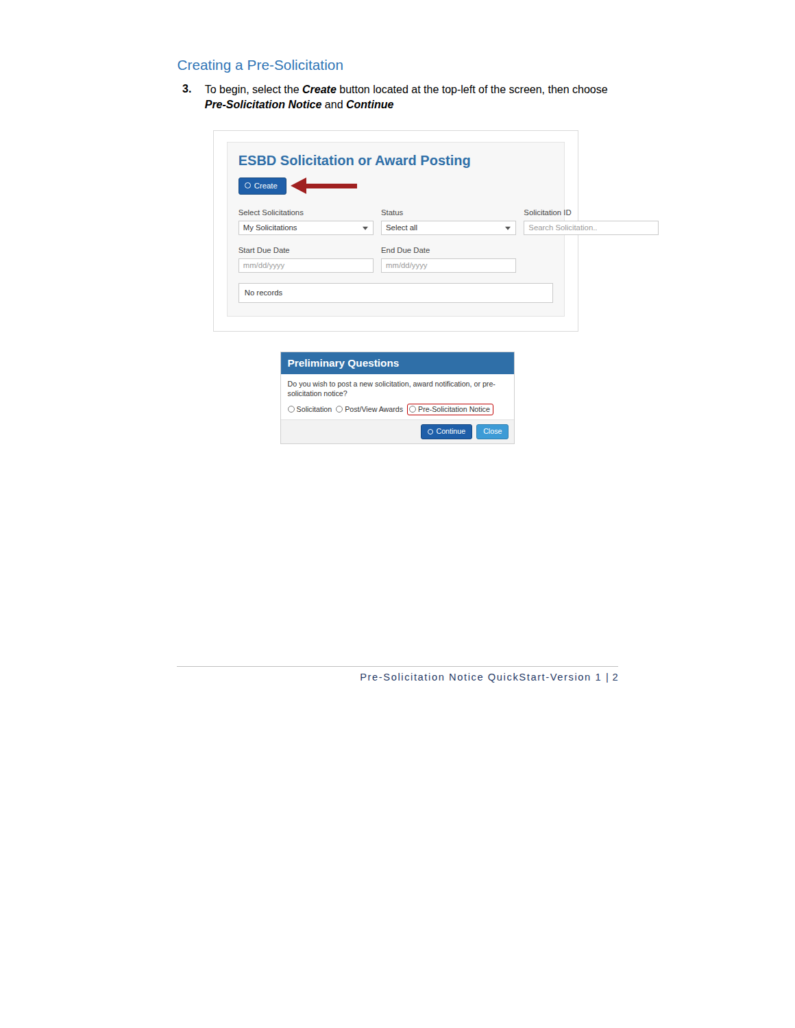Creating a Pre-Solicitation
3. To begin, select the Create button located at the top-left of the screen, then choose Pre-Solicitation Notice and Continue
ESBD Solicitation or Award Posting
Create
Select Solicitations
Status
Solicitation ID
My Solicitations
Select all
Search Solicitation..
Start Due Date
End Due Date
mm/dd/yyyy
mm/dd/yyyy
No records
Preliminary Questions
Do you wish to post a new solicitation, award notification, or pre-solicitation notice?
Solicitation Post/View Awards Pre-Solicitation Notice
Continue Close
Pre-Solicitation Notice QuickStart-Version 1 | 2